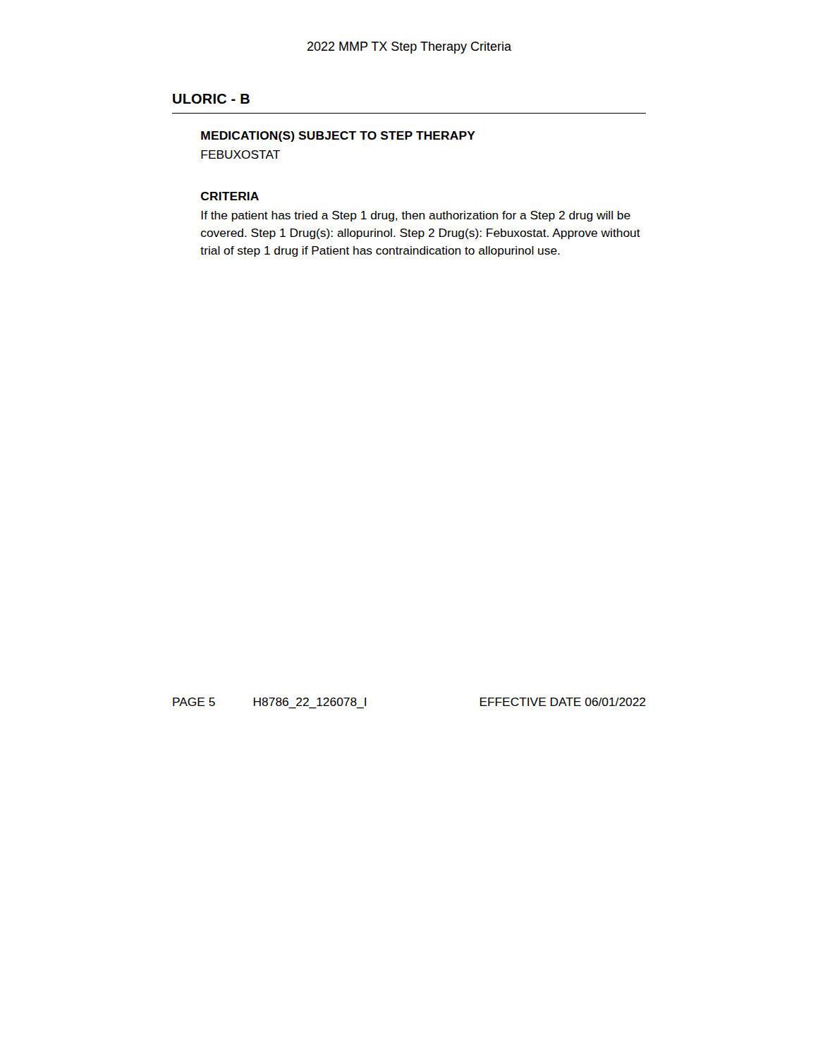2022 MMP TX Step Therapy Criteria
ULORIC - B
MEDICATION(S) SUBJECT TO STEP THERAPY
FEBUXOSTAT
CRITERIA
If the patient has tried a Step 1 drug, then authorization for a Step 2 drug will be covered. Step 1 Drug(s): allopurinol. Step 2 Drug(s): Febuxostat. Approve without trial of step 1 drug if Patient has contraindication to allopurinol use.
PAGE 5
H8786_22_126078_I
EFFECTIVE DATE 06/01/2022